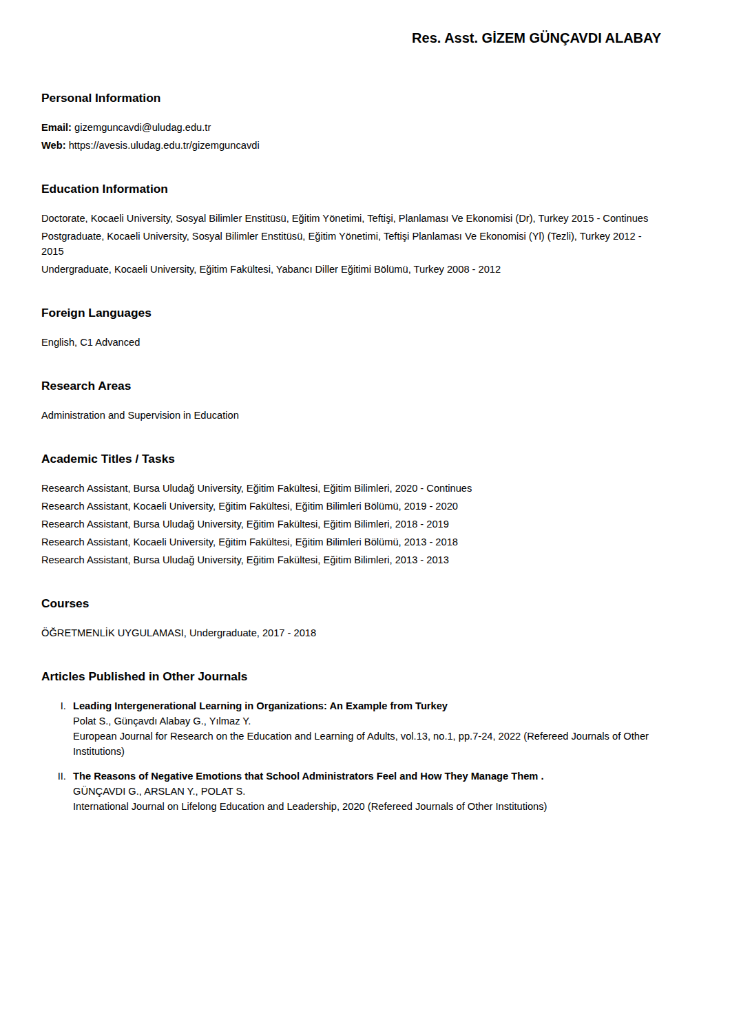Res. Asst. GİZEM GÜNÇAVDI ALABAY
Personal Information
Email: gizemguncavdi@uludag.edu.tr
Web: https://avesis.uludag.edu.tr/gizemguncavdi
Education Information
Doctorate, Kocaeli University, Sosyal Bilimler Enstitüsü, Eğitim Yönetimi, Teftişi, Planlaması Ve Ekonomisi (Dr), Turkey 2015 - Continues
Postgraduate, Kocaeli University, Sosyal Bilimler Enstitüsü, Eğitim Yönetimi, Teftişi Planlaması Ve Ekonomisi (Yl) (Tezli), Turkey 2012 - 2015
Undergraduate, Kocaeli University, Eğitim Fakültesi, Yabancı Diller Eğitimi Bölümü, Turkey 2008 - 2012
Foreign Languages
English, C1 Advanced
Research Areas
Administration and Supervision in Education
Academic Titles / Tasks
Research Assistant, Bursa Uludağ University, Eğitim Fakültesi, Eğitim Bilimleri, 2020 - Continues
Research Assistant, Kocaeli University, Eğitim Fakültesi, Eğitim Bilimleri Bölümü, 2019 - 2020
Research Assistant, Bursa Uludağ University, Eğitim Fakültesi, Eğitim Bilimleri, 2018 - 2019
Research Assistant, Kocaeli University, Eğitim Fakültesi, Eğitim Bilimleri Bölümü, 2013 - 2018
Research Assistant, Bursa Uludağ University, Eğitim Fakültesi, Eğitim Bilimleri, 2013 - 2013
Courses
ÖĞRETMENLİK UYGULAMASI, Undergraduate, 2017 - 2018
Articles Published in Other Journals
Leading Intergenerational Learning in Organizations: An Example from Turkey
Polat S., Günçavdı Alabay G., Yılmaz Y.
European Journal for Research on the Education and Learning of Adults, vol.13, no.1, pp.7-24, 2022 (Refereed Journals of Other Institutions)
The Reasons of Negative Emotions that School Administrators Feel and How They Manage Them .
GÜNÇAVDI G., ARSLAN Y., POLAT S.
International Journal on Lifelong Education and Leadership, 2020 (Refereed Journals of Other Institutions)